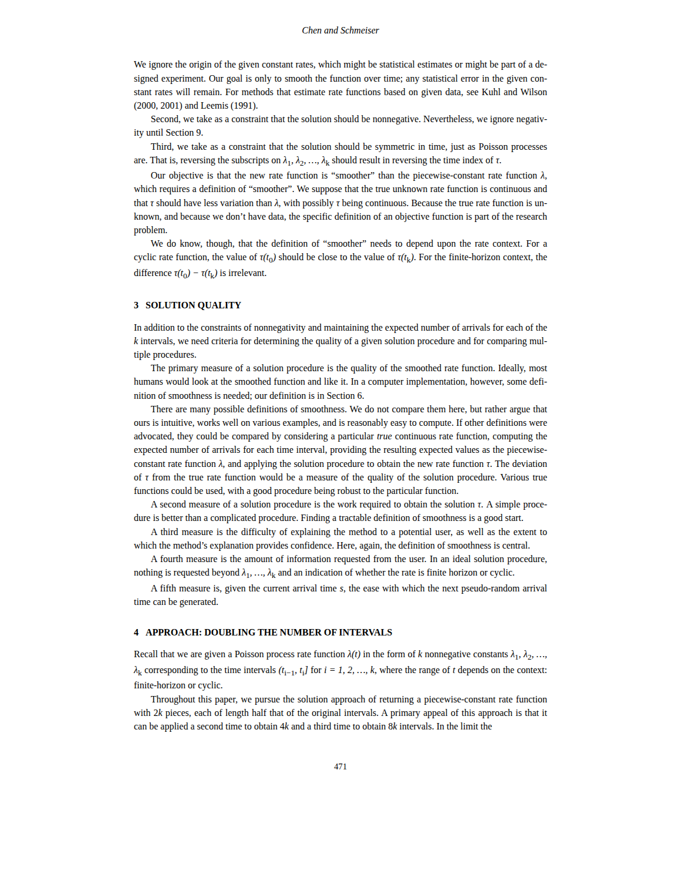Chen and Schmeiser
We ignore the origin of the given constant rates, which might be statistical estimates or might be part of a designed experiment. Our goal is only to smooth the function over time; any statistical error in the given constant rates will remain. For methods that estimate rate functions based on given data, see Kuhl and Wilson (2000, 2001) and Leemis (1991).
Second, we take as a constraint that the solution should be nonnegative. Nevertheless, we ignore negativity until Section 9.
Third, we take as a constraint that the solution should be symmetric in time, just as Poisson processes are. That is, reversing the subscripts on λ1, λ2, …, λk should result in reversing the time index of τ.
Our objective is that the new rate function is “smoother” than the piecewise-constant rate function λ, which requires a definition of “smoother”. We suppose that the true unknown rate function is continuous and that τ should have less variation than λ, with possibly τ being continuous. Because the true rate function is unknown, and because we don’t have data, the specific definition of an objective function is part of the research problem.
We do know, though, that the definition of “smoother” needs to depend upon the rate context. For a cyclic rate function, the value of τ(t0) should be close to the value of τ(tk). For the finite-horizon context, the difference τ(t0) − τ(tk) is irrelevant.
3 Solution Quality
In addition to the constraints of nonnegativity and maintaining the expected number of arrivals for each of the k intervals, we need criteria for determining the quality of a given solution procedure and for comparing multiple procedures.
The primary measure of a solution procedure is the quality of the smoothed rate function. Ideally, most humans would look at the smoothed function and like it. In a computer implementation, however, some definition of smoothness is needed; our definition is in Section 6.
There are many possible definitions of smoothness. We do not compare them here, but rather argue that ours is intuitive, works well on various examples, and is reasonably easy to compute. If other definitions were advocated, they could be compared by considering a particular true continuous rate function, computing the expected number of arrivals for each time interval, providing the resulting expected values as the piecewise-constant rate function λ, and applying the solution procedure to obtain the new rate function τ. The deviation of τ from the true rate function would be a measure of the quality of the solution procedure. Various true functions could be used, with a good procedure being robust to the particular function.
A second measure of a solution procedure is the work required to obtain the solution τ. A simple procedure is better than a complicated procedure. Finding a tractable definition of smoothness is a good start.
A third measure is the difficulty of explaining the method to a potential user, as well as the extent to which the method’s explanation provides confidence. Here, again, the definition of smoothness is central.
A fourth measure is the amount of information requested from the user. In an ideal solution procedure, nothing is requested beyond λ1, …, λk and an indication of whether the rate is finite horizon or cyclic.
A fifth measure is, given the current arrival time s, the ease with which the next pseudo-random arrival time can be generated.
4 Approach: Doubling the Number of Intervals
Recall that we are given a Poisson process rate function λ(t) in the form of k nonnegative constants λ1, λ2, …, λk corresponding to the time intervals (ti−1, ti] for i = 1, 2, …, k, where the range of t depends on the context: finite-horizon or cyclic.
Throughout this paper, we pursue the solution approach of returning a piecewise-constant rate function with 2k pieces, each of length half that of the original intervals. A primary appeal of this approach is that it can be applied a second time to obtain 4k and a third time to obtain 8k intervals. In the limit the
471